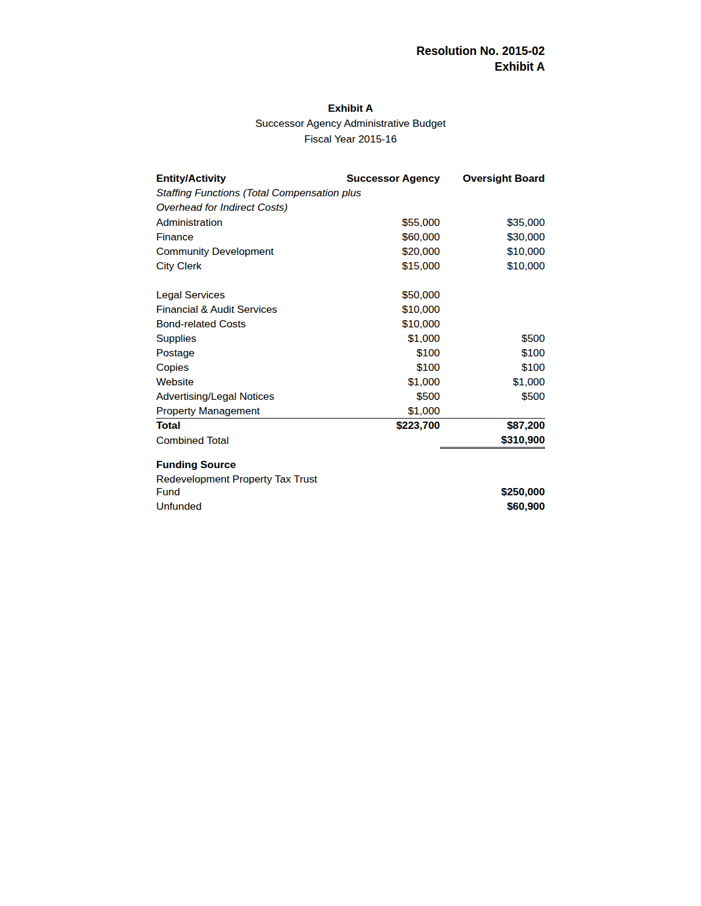Resolution No. 2015-02
Exhibit A
Exhibit A
Successor Agency Administrative Budget
Fiscal Year 2015-16
| Entity/Activity | Successor Agency | Oversight Board |
| --- | --- | --- |
| Staffing Functions (Total Compensation plus |
| Overhead for Indirect Costs) |
| Administration | $55,000 | $35,000 |
| Finance | $60,000 | $30,000 |
| Community Development | $20,000 | $10,000 |
| City Clerk | $15,000 | $10,000 |
| Legal Services | $50,000 | |
| Financial & Audit Services | $10,000 | |
| Bond-related Costs | $10,000 | |
| Supplies | $1,000 | $500 |
| Postage | $100 | $100 |
| Copies | $100 | $100 |
| Website | $1,000 | $1,000 |
| Advertising/Legal Notices | $500 | $500 |
| Property Management | $1,000 | |
| Total | $223,700 | $87,200 |
| Combined Total | | $310,900 |
| Funding Source |
| Redevelopment Property Tax Trust Fund | | $250,000 |
| Unfunded | | $60,900 |